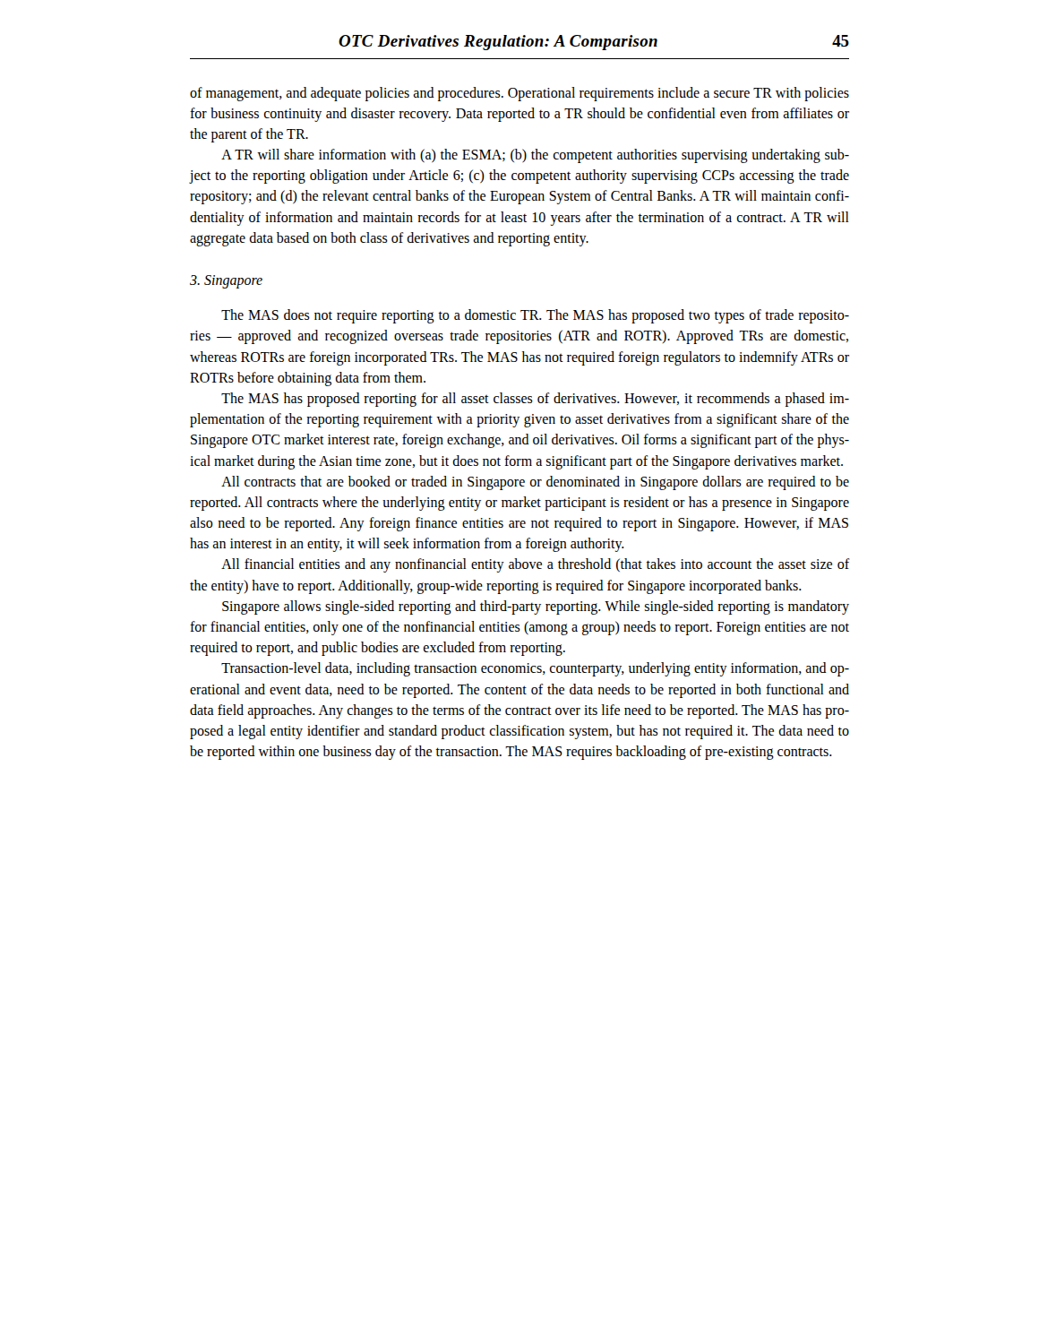OTC Derivatives Regulation: A Comparison 45
of management, and adequate policies and procedures. Operational requirements include a secure TR with policies for business continuity and disaster recovery. Data reported to a TR should be confidential even from affiliates or the parent of the TR.
A TR will share information with (a) the ESMA; (b) the competent authorities supervising undertaking subject to the reporting obligation under Article 6; (c) the competent authority supervising CCPs accessing the trade repository; and (d) the relevant central banks of the European System of Central Banks. A TR will maintain confidentiality of information and maintain records for at least 10 years after the termination of a contract. A TR will aggregate data based on both class of derivatives and reporting entity.
3. Singapore
The MAS does not require reporting to a domestic TR. The MAS has proposed two types of trade repositories — approved and recognized overseas trade repositories (ATR and ROTR). Approved TRs are domestic, whereas ROTRs are foreign incorporated TRs. The MAS has not required foreign regulators to indemnify ATRs or ROTRs before obtaining data from them.
The MAS has proposed reporting for all asset classes of derivatives. However, it recommends a phased implementation of the reporting requirement with a priority given to asset derivatives from a significant share of the Singapore OTC market interest rate, foreign exchange, and oil derivatives. Oil forms a significant part of the physical market during the Asian time zone, but it does not form a significant part of the Singapore derivatives market.
All contracts that are booked or traded in Singapore or denominated in Singapore dollars are required to be reported. All contracts where the underlying entity or market participant is resident or has a presence in Singapore also need to be reported. Any foreign finance entities are not required to report in Singapore. However, if MAS has an interest in an entity, it will seek information from a foreign authority.
All financial entities and any nonfinancial entity above a threshold (that takes into account the asset size of the entity) have to report. Additionally, group-wide reporting is required for Singapore incorporated banks.
Singapore allows single-sided reporting and third-party reporting. While single-sided reporting is mandatory for financial entities, only one of the nonfinancial entities (among a group) needs to report. Foreign entities are not required to report, and public bodies are excluded from reporting.
Transaction-level data, including transaction economics, counterparty, underlying entity information, and operational and event data, need to be reported. The content of the data needs to be reported in both functional and data field approaches. Any changes to the terms of the contract over its life need to be reported. The MAS has proposed a legal entity identifier and standard product classification system, but has not required it. The data need to be reported within one business day of the transaction. The MAS requires backloading of pre-existing contracts.